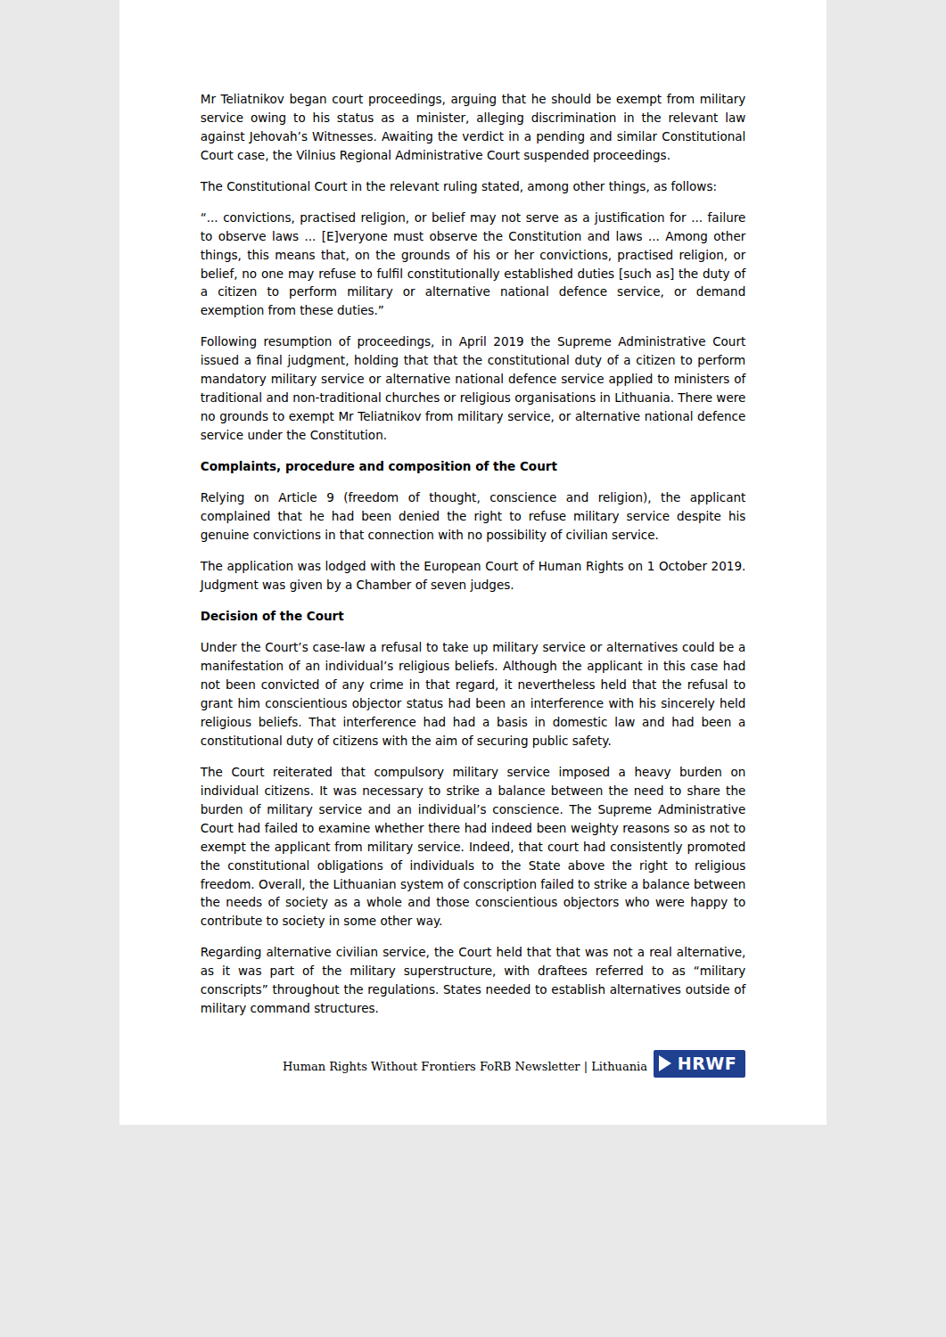Mr Teliatnikov began court proceedings, arguing that he should be exempt from military service owing to his status as a minister, alleging discrimination in the relevant law against Jehovah’s Witnesses. Awaiting the verdict in a pending and similar Constitutional Court case, the Vilnius Regional Administrative Court suspended proceedings.
The Constitutional Court in the relevant ruling stated, among other things, as follows:
“... convictions, practised religion, or belief may not serve as a justification for ... failure to observe laws ... [E]veryone must observe the Constitution and laws ... Among other things, this means that, on the grounds of his or her convictions, practised religion, or belief, no one may refuse to fulfil constitutionally established duties [such as] the duty of a citizen to perform military or alternative national defence service, or demand exemption from these duties.”
Following resumption of proceedings, in April 2019 the Supreme Administrative Court issued a final judgment, holding that that the constitutional duty of a citizen to perform mandatory military service or alternative national defence service applied to ministers of traditional and non-traditional churches or religious organisations in Lithuania. There were no grounds to exempt Mr Teliatnikov from military service, or alternative national defence service under the Constitution.
Complaints, procedure and composition of the Court
Relying on Article 9 (freedom of thought, conscience and religion), the applicant complained that he had been denied the right to refuse military service despite his genuine convictions in that connection with no possibility of civilian service.
The application was lodged with the European Court of Human Rights on 1 October 2019. Judgment was given by a Chamber of seven judges.
Decision of the Court
Under the Court’s case-law a refusal to take up military service or alternatives could be a manifestation of an individual’s religious beliefs. Although the applicant in this case had not been convicted of any crime in that regard, it nevertheless held that the refusal to grant him conscientious objector status had been an interference with his sincerely held religious beliefs. That interference had had a basis in domestic law and had been a constitutional duty of citizens with the aim of securing public safety.
The Court reiterated that compulsory military service imposed a heavy burden on individual citizens. It was necessary to strike a balance between the need to share the burden of military service and an individual’s conscience. The Supreme Administrative Court had failed to examine whether there had indeed been weighty reasons so as not to exempt the applicant from military service. Indeed, that court had consistently promoted the constitutional obligations of individuals to the State above the right to religious freedom. Overall, the Lithuanian system of conscription failed to strike a balance between the needs of society as a whole and those conscientious objectors who were happy to contribute to society in some other way.
Regarding alternative civilian service, the Court held that that was not a real alternative, as it was part of the military superstructure, with draftees referred to as “military conscripts” throughout the regulations. States needed to establish alternatives outside of military command structures.
Human Rights Without Frontiers FoRB Newsletter | Lithuania HR WF